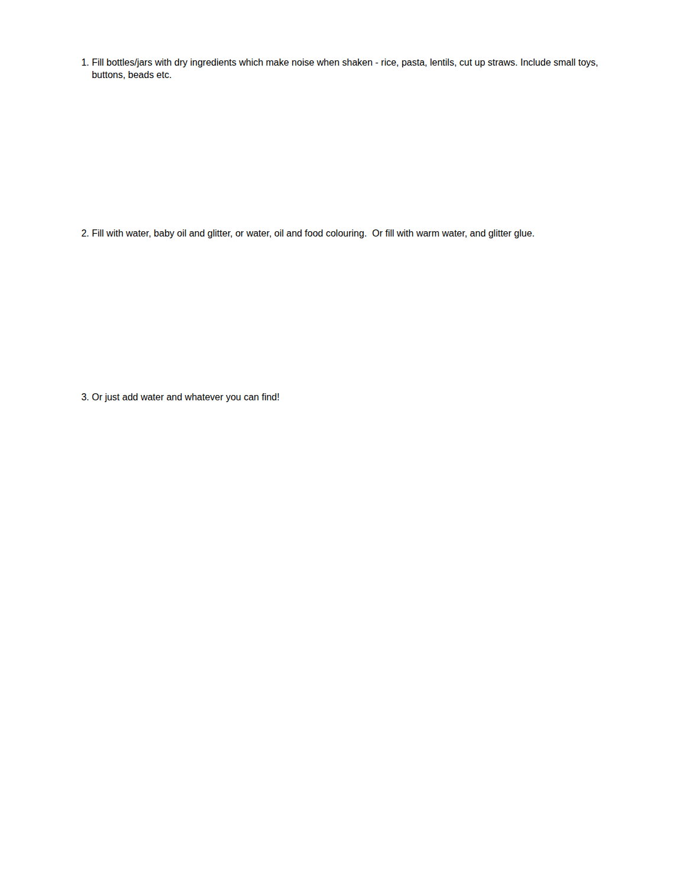Fill bottles/jars with dry ingredients which make noise when shaken - rice, pasta, lentils, cut up straws. Include small toys, buttons, beads etc.
Fill with water, baby oil and glitter, or water, oil and food colouring. Or fill with warm water, and glitter glue.
Or just add water and whatever you can find!